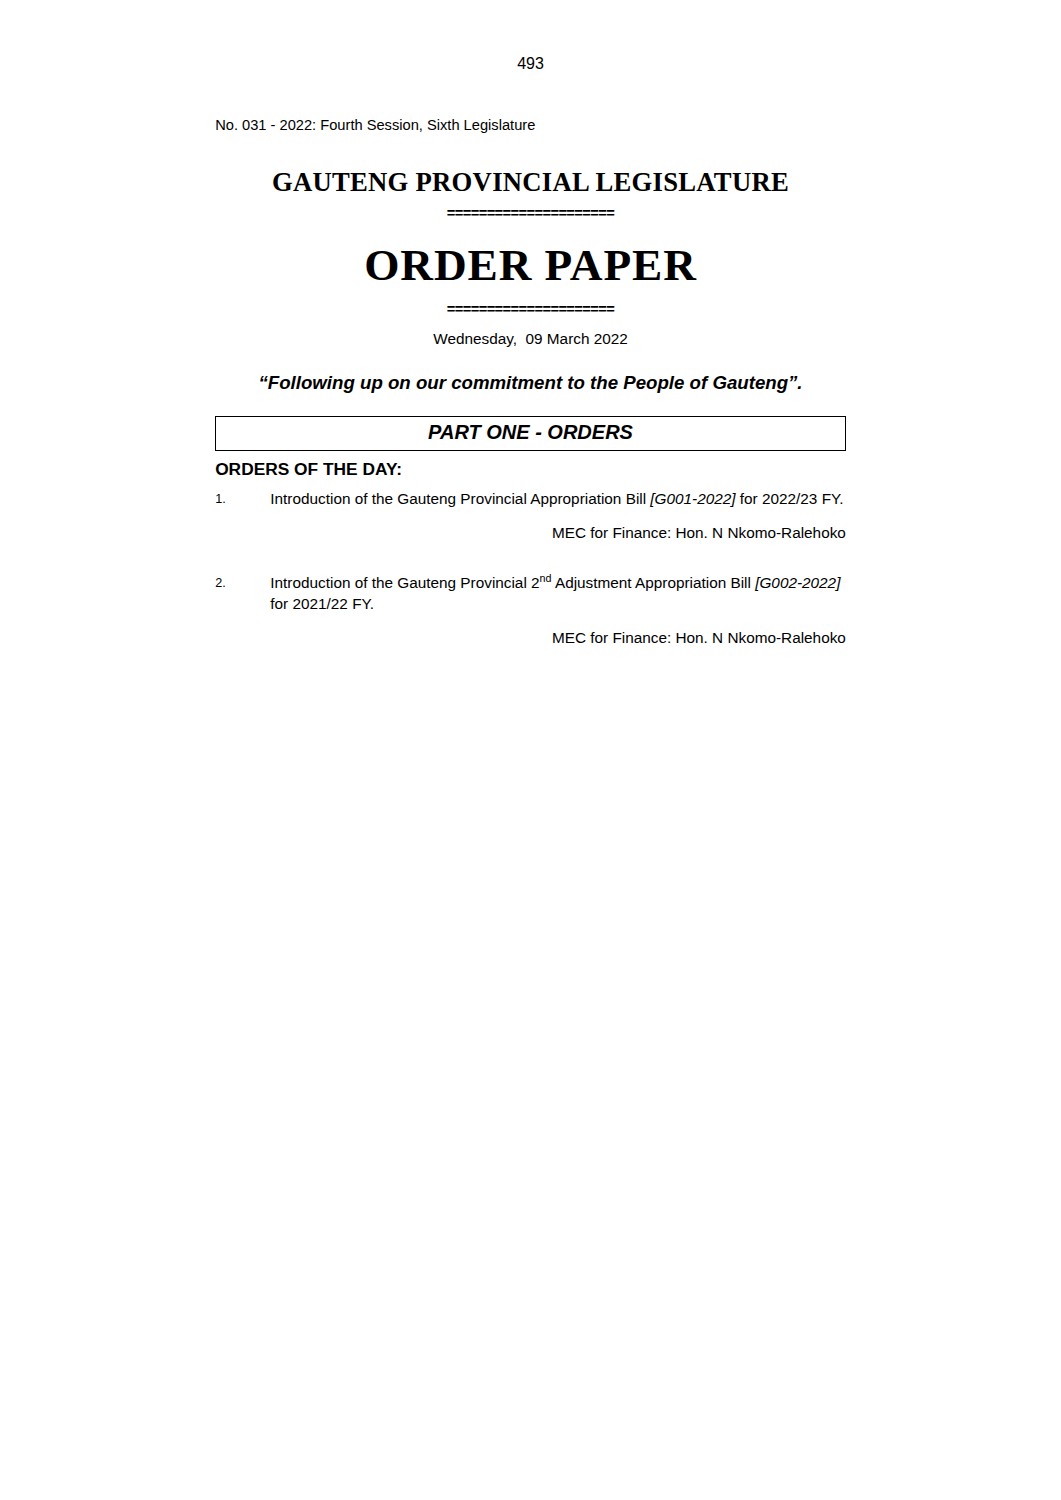493
No. 031 - 2022: Fourth Session, Sixth Legislature
GAUTENG PROVINCIAL LEGISLATURE
=====================
ORDER PAPER
=====================
Wednesday, 09 March 2022
“Following up on our commitment to the People of Gauteng”.
PART ONE - ORDERS
ORDERS OF THE DAY:
1. Introduction of the Gauteng Provincial Appropriation Bill [G001-2022] for 2022/23 FY.
MEC for Finance: Hon. N Nkomo-Ralehoko
2. Introduction of the Gauteng Provincial 2nd Adjustment Appropriation Bill [G002-2022] for 2021/22 FY.
MEC for Finance: Hon. N Nkomo-Ralehoko